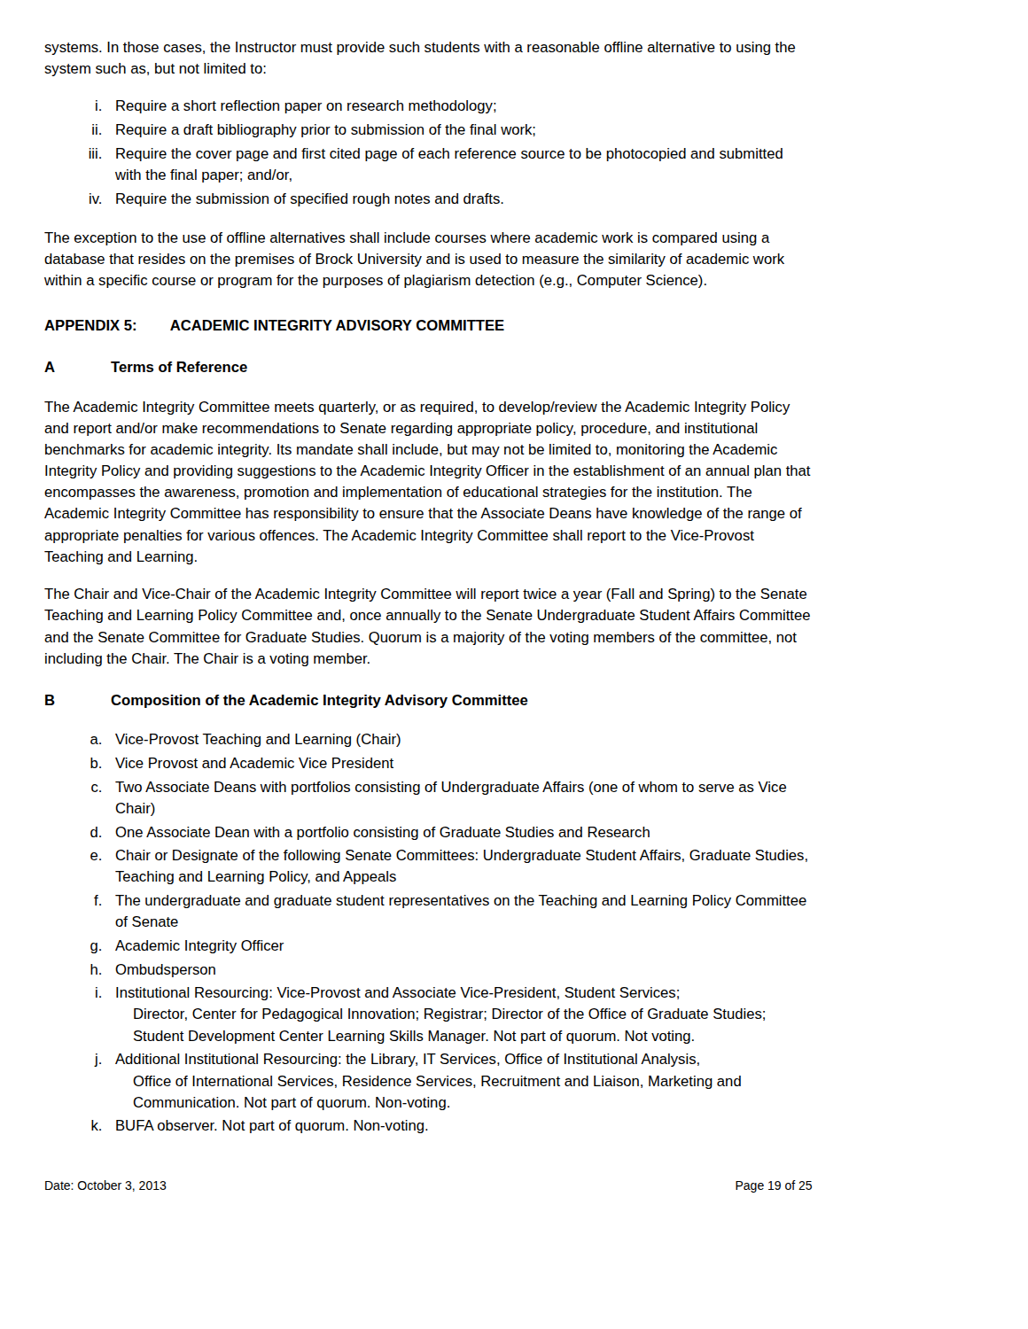systems. In those cases, the Instructor must provide such students with a reasonable offline alternative to using the system such as, but not limited to:
Require a short reflection paper on research methodology;
Require a draft bibliography prior to submission of the final work;
Require the cover page and first cited page of each reference source to be photocopied and submitted with the final paper; and/or,
Require the submission of specified rough notes and drafts.
The exception to the use of offline alternatives shall include courses where academic work is compared using a database that resides on the premises of Brock University and is used to measure the similarity of academic work within a specific course or program for the purposes of plagiarism detection (e.g., Computer Science).
APPENDIX 5: ACADEMIC INTEGRITY ADVISORY COMMITTEE
ATerms of Reference
The Academic Integrity Committee meets quarterly, or as required, to develop/review the Academic Integrity Policy and report and/or make recommendations to Senate regarding appropriate policy, procedure, and institutional benchmarks for academic integrity. Its mandate shall include, but may not be limited to, monitoring the Academic Integrity Policy and providing suggestions to the Academic Integrity Officer in the establishment of an annual plan that encompasses the awareness, promotion and implementation of educational strategies for the institution. The Academic Integrity Committee has responsibility to ensure that the Associate Deans have knowledge of the range of appropriate penalties for various offences. The Academic Integrity Committee shall report to the Vice-Provost Teaching and Learning.
The Chair and Vice-Chair of the Academic Integrity Committee will report twice a year (Fall and Spring) to the Senate Teaching and Learning Policy Committee and, once annually to the Senate Undergraduate Student Affairs Committee and the Senate Committee for Graduate Studies. Quorum is a majority of the voting members of the committee, not including the Chair. The Chair is a voting member.
BComposition of the Academic Integrity Advisory Committee
Vice-Provost Teaching and Learning (Chair)
Vice Provost and Academic Vice President
Two Associate Deans with portfolios consisting of Undergraduate Affairs (one of whom to serve as Vice Chair)
One Associate Dean with a portfolio consisting of Graduate Studies and Research
Chair or Designate of the following Senate Committees: Undergraduate Student Affairs, Graduate Studies, Teaching and Learning Policy, and Appeals
The undergraduate and graduate student representatives on the Teaching and Learning Policy Committee of Senate
Academic Integrity Officer
Ombudsperson
Institutional Resourcing: Vice-Provost and Associate Vice-President, Student Services; Director, Center for Pedagogical Innovation; Registrar; Director of the Office of Graduate Studies; Student Development Center Learning Skills Manager. Not part of quorum. Not voting.
Additional Institutional Resourcing: the Library, IT Services, Office of Institutional Analysis, Office of International Services, Residence Services, Recruitment and Liaison, Marketing and Communication. Not part of quorum. Non-voting.
BUFA observer. Not part of quorum. Non-voting.
Date: October 3, 2013 Page 19 of 25